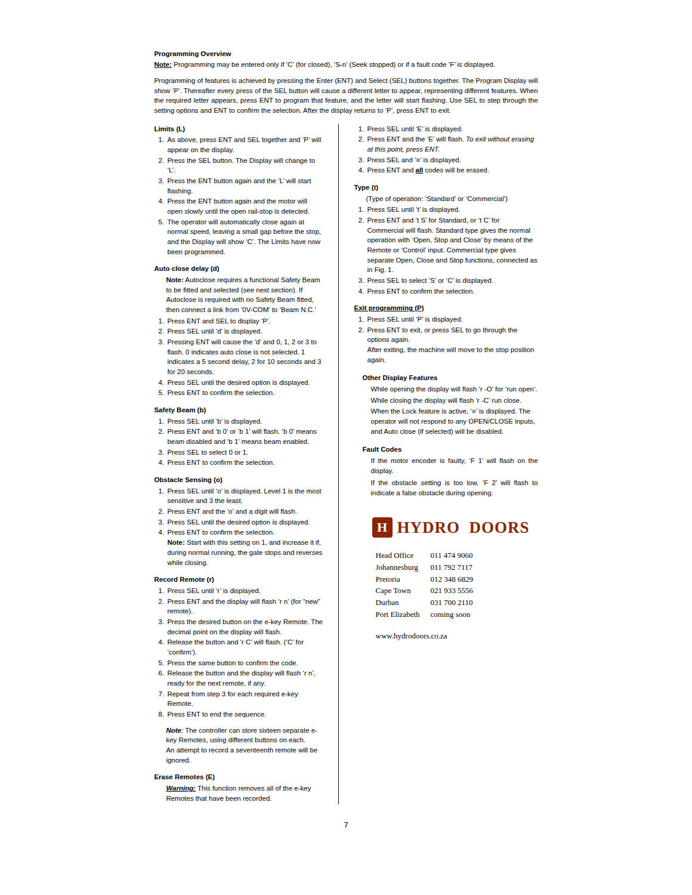Programming Overview
Note: Programming may be entered only if ‘C’ (for closed), ‘S-n’ (Seek stopped) or if a fault code ‘F’ is displayed.
Programming of features is achieved by pressing the Enter (ENT) and Select (SEL) buttons together. The Program Display will show ‘P’. Thereafter every press of the SEL button will cause a different letter to appear, representing different features. When the required letter appears, press ENT to program that feature, and the letter will start flashing. Use SEL to step through the setting options and ENT to confirm the selection. After the display returns to ‘P’, press ENT to exit.
Limits (L)
As above, press ENT and SEL together and ‘P’ will appear on the display.
Press the SEL button. The Display will change to ‘L’.
Press the ENT button again and the ‘L’ will start flashing.
Press the ENT button again and the motor will open slowly until the open rail-stop is detected.
The operator will automatically close again at normal speed, leaving a small gap before the stop, and the Display will show ‘C’. The Limits have now been programmed.
Auto close delay (d)
Note: Autoclose requires a functional Safety Beam to be fitted and selected (see next section). If Autoclose is required with no Safety Beam fitted, then connect a link from ‘0V-COM’ to ‘Beam N.C.’
Press ENT and SEL to display ‘P’.
Press SEL until ‘d’ is displayed.
Pressing ENT will cause the ‘d’ and 0, 1, 2 or 3 to flash. 0 indicates auto close is not selected. 1 indicates a 5 second delay, 2 for 10 seconds and 3 for 20 seconds.
Press SEL until the desired option is displayed.
Press ENT to confirm the selection.
Safety Beam (b)
Press SEL until ‘b’ is displayed.
Press ENT and ‘b 0’ or ‘b 1’ will flash. ‘b 0’ means beam disabled and ‘b 1’ means beam enabled.
Press SEL to select 0 or 1.
Press ENT to confirm the selection.
Obstacle Sensing (o)
Press SEL until ‘o’ is displayed. Level 1 is the most sensitive and 3 the least.
Press ENT and the ‘o’ and a digit will flash.
Press SEL until the desired option is displayed.
Press ENT to confirm the selection.
Note: Start with this setting on 1, and increase it if, during normal running, the gate stops and reverses while closing.
Record Remote (r)
Press SEL until ‘r’ is displayed.
Press ENT and the display will flash ‘r n’ (for “new” remote).
Press the desired button on the e-key Remote. The decimal point on the display will flash.
Release the button and ‘r C’ will flash. (‘C’ for ‘confirm’).
Press the same button to confirm the code.
Release the button and the display will flash ‘r n’, ready for the next remote, if any.
Repeat from step 3 for each required e-key Remote.
Press ENT to end the sequence.
Note: The controller can store sixteen separate e-key Remotes, using different buttons on each.
An attempt to record a seventeenth remote will be ignored.
Erase Remotes (E)
Warning: This function removes all of the e-key Remotes that have been recorded.
Press SEL until ‘E’ is displayed.
Press ENT and the ‘E’ will flash. To exit without erasing at this point, press ENT.
Press SEL and ‘≡’ is displayed.
Press ENT and all codes will be erased.
Type (t)
(Type of operation: ‘Standard’ or ‘Commercial’)
Press SEL until ‘t’ is displayed.
Press ENT and ‘t S’ for Standard, or ‘t C’ for Commercial will flash. Standard type gives the normal operation with ‘Open, Stop and Close’ by means of the Remote or ‘Control’ input. Commercial type gives separate Open, Close and Stop functions, connected as in Fig. 1.
Press SEL to select ‘S’ or ‘C’ is displayed.
Press ENT to confirm the selection.
Exit programming (P)
Press SEL until ‘P’ is displayed.
Press ENT to exit, or press SEL to go through the options again.
After exiting, the machine will move to the stop position again.
Other Display Features
While opening the display will flash ‘r -O’ for ‘run open’.
While closing the display will flash ‘r -C’ run close.
When the Lock feature is active, ‘≡’ is displayed. The operator will not respond to any OPEN/CLOSE inputs, and Auto close (if selected) will be disabled.
Fault Codes
If the motor encoder is faulty, ‘F 1’ will flash on the display.
If the obstacle setting is too low, ‘F 2’ will flash to indicate a false obstacle during opening.
H
HYDRO DOORS
| Head Office | 011 474 9060 |
| Johannesburg | 011 792 7117 |
| Pretoria | 012 348 6829 |
| Cape Town | 021 933 5556 |
| Durban | 031 700 2110 |
| Port Elizabeth | coming soon |
www.hydrodoors.co.za
7